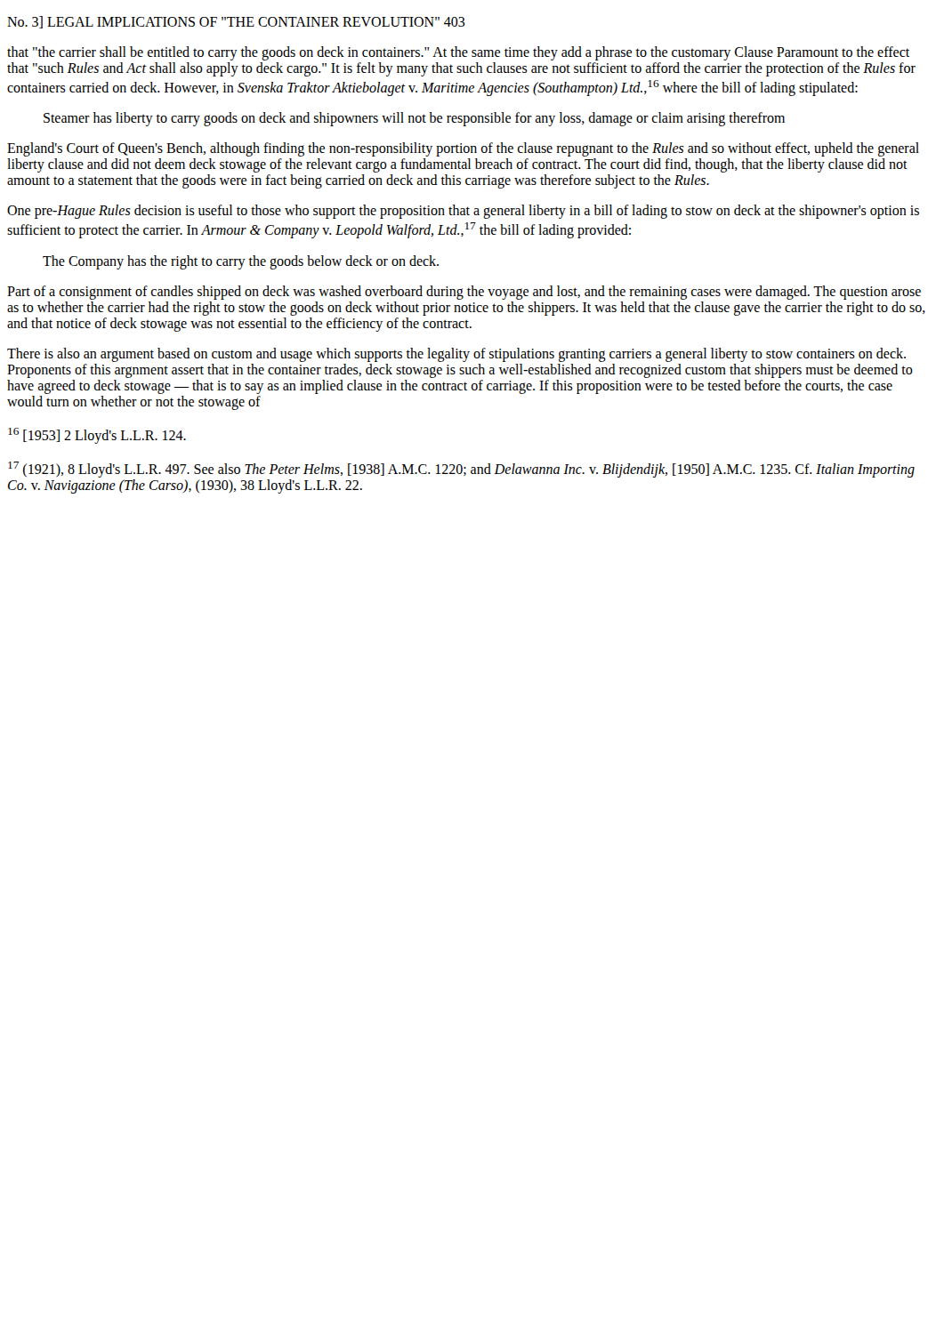No. 3] LEGAL IMPLICATIONS OF "THE CONTAINER REVOLUTION" 403
that "the carrier shall be entitled to carry the goods on deck in containers." At the same time they add a phrase to the customary Clause Paramount to the effect that "such Rules and Act shall also apply to deck cargo." It is felt by many that such clauses are not sufficient to afford the carrier the protection of the Rules for containers carried on deck. However, in Svenska Traktor Aktiebolaget v. Maritime Agencies (Southampton) Ltd.,16 where the bill of lading stipulated:
Steamer has liberty to carry goods on deck and shipowners will not be responsible for any loss, damage or claim arising therefrom
England's Court of Queen's Bench, although finding the non-responsibility portion of the clause repugnant to the Rules and so without effect, upheld the general liberty clause and did not deem deck stowage of the relevant cargo a fundamental breach of contract. The court did find, though, that the liberty clause did not amount to a statement that the goods were in fact being carried on deck and this carriage was therefore subject to the Rules.
One pre-Hague Rules decision is useful to those who support the proposition that a general liberty in a bill of lading to stow on deck at the shipowner's option is sufficient to protect the carrier. In Armour & Company v. Leopold Walford, Ltd.,17 the bill of lading provided:
The Company has the right to carry the goods below deck or on deck.
Part of a consignment of candles shipped on deck was washed overboard during the voyage and lost, and the remaining cases were damaged. The question arose as to whether the carrier had the right to stow the goods on deck without prior notice to the shippers. It was held that the clause gave the carrier the right to do so, and that notice of deck stowage was not essential to the efficiency of the contract.
There is also an argument based on custom and usage which supports the legality of stipulations granting carriers a general liberty to stow containers on deck. Proponents of this argnment assert that in the container trades, deck stowage is such a well-established and recognized custom that shippers must be deemed to have agreed to deck stowage — that is to say as an implied clause in the contract of carriage. If this proposition were to be tested before the courts, the case would turn on whether or not the stowage of
16 [1953] 2 Lloyd's L.L.R. 124.
17 (1921), 8 Lloyd's L.L.R. 497. See also The Peter Helms, [1938] A.M.C. 1220; and Delawanna Inc. v. Blijdendijk, [1950] A.M.C. 1235. Cf. Italian Importing Co. v. Navigazione (The Carso), (1930), 38 Lloyd's L.L.R. 22.